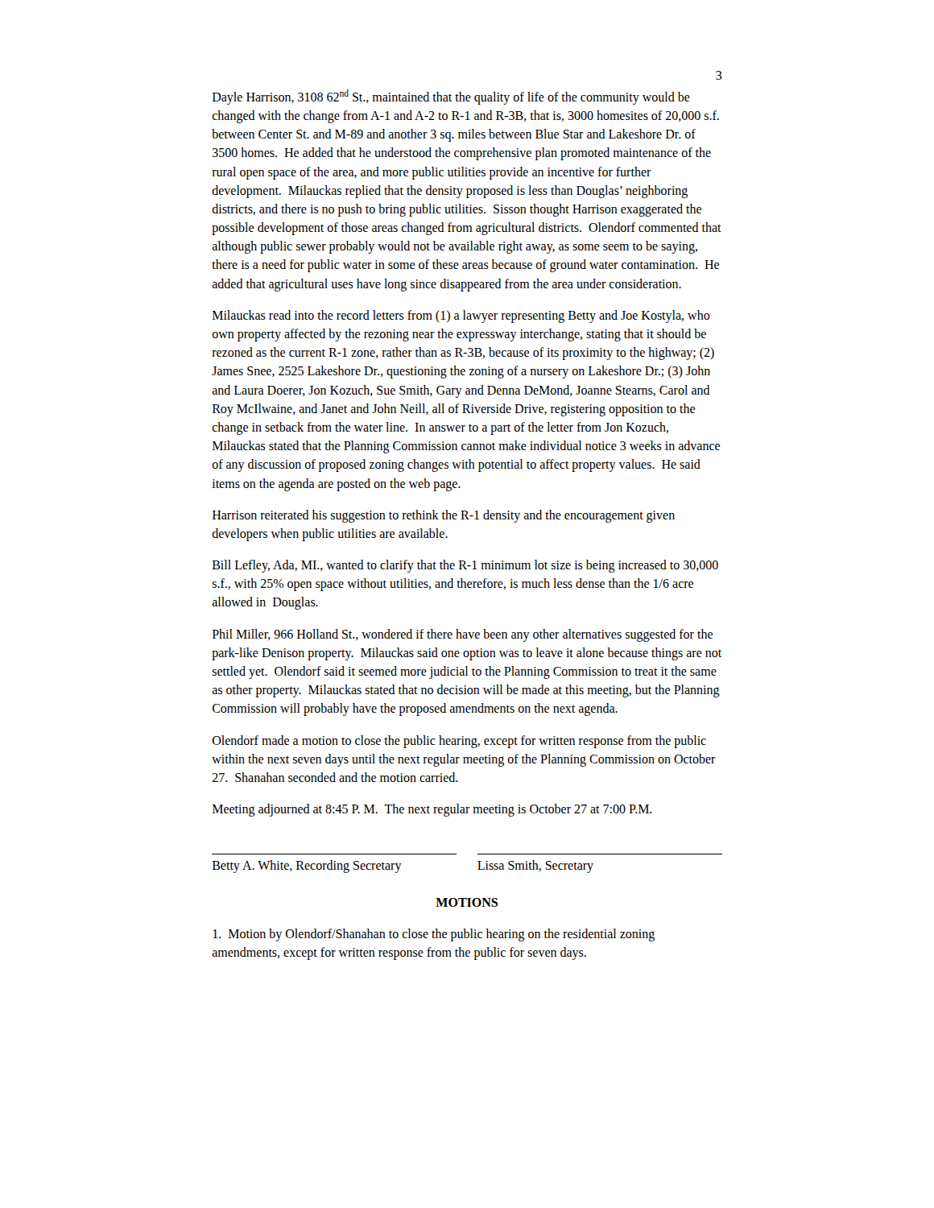3
Dayle Harrison, 3108 62nd St., maintained that the quality of life of the community would be changed with the change from A-1 and A-2 to R-1 and R-3B, that is, 3000 homesites of 20,000 s.f. between Center St. and M-89 and another 3 sq. miles between Blue Star and Lakeshore Dr. of 3500 homes. He added that he understood the comprehensive plan promoted maintenance of the rural open space of the area, and more public utilities provide an incentive for further development. Milauckas replied that the density proposed is less than Douglas’ neighboring districts, and there is no push to bring public utilities. Sisson thought Harrison exaggerated the possible development of those areas changed from agricultural districts. Olendorf commented that although public sewer probably would not be available right away, as some seem to be saying, there is a need for public water in some of these areas because of ground water contamination. He added that agricultural uses have long since disappeared from the area under consideration.
Milauckas read into the record letters from (1) a lawyer representing Betty and Joe Kostyla, who own property affected by the rezoning near the expressway interchange, stating that it should be rezoned as the current R-1 zone, rather than as R-3B, because of its proximity to the highway; (2) James Snee, 2525 Lakeshore Dr., questioning the zoning of a nursery on Lakeshore Dr.; (3) John and Laura Doerer, Jon Kozuch, Sue Smith, Gary and Denna DeMond, Joanne Stearns, Carol and Roy McIlwaine, and Janet and John Neill, all of Riverside Drive, registering opposition to the change in setback from the water line. In answer to a part of the letter from Jon Kozuch, Milauckas stated that the Planning Commission cannot make individual notice 3 weeks in advance of any discussion of proposed zoning changes with potential to affect property values. He said items on the agenda are posted on the web page.
Harrison reiterated his suggestion to rethink the R-1 density and the encouragement given developers when public utilities are available.
Bill Lefley, Ada, MI., wanted to clarify that the R-1 minimum lot size is being increased to 30,000 s.f., with 25% open space without utilities, and therefore, is much less dense than the 1/6 acre allowed in Douglas.
Phil Miller, 966 Holland St., wondered if there have been any other alternatives suggested for the park-like Denison property. Milauckas said one option was to leave it alone because things are not settled yet. Olendorf said it seemed more judicial to the Planning Commission to treat it the same as other property. Milauckas stated that no decision will be made at this meeting, but the Planning Commission will probably have the proposed amendments on the next agenda.
Olendorf made a motion to close the public hearing, except for written response from the public within the next seven days until the next regular meeting of the Planning Commission on October 27. Shanahan seconded and the motion carried.
Meeting adjourned at 8:45 P. M. The next regular meeting is October 27 at 7:00 P.M.
| Betty A. White, Recording Secretary | | Lissa Smith, Secretary |
MOTIONS
1. Motion by Olendorf/Shanahan to close the public hearing on the residential zoning amendments, except for written response from the public for seven days.